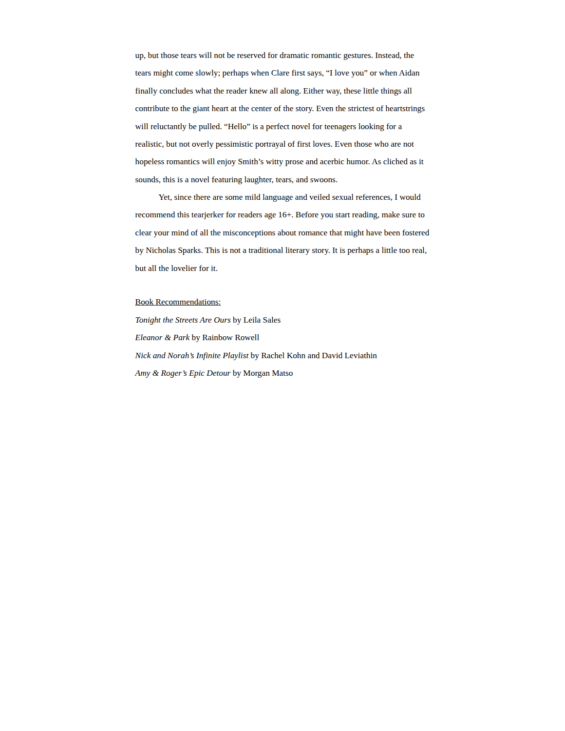up, but those tears will not be reserved for dramatic romantic gestures. Instead, the tears might come slowly; perhaps when Clare first says, “I love you” or when Aidan finally concludes what the reader knew all along. Either way, these little things all contribute to the giant heart at the center of the story. Even the strictest of heartstrings will reluctantly be pulled. “Hello” is a perfect novel for teenagers looking for a realistic, but not overly pessimistic portrayal of first loves. Even those who are not hopeless romantics will enjoy Smith’s witty prose and acerbic humor. As cliched as it sounds, this is a novel featuring laughter, tears, and swoons.
Yet, since there are some mild language and veiled sexual references, I would recommend this tearjerker for readers age 16+. Before you start reading, make sure to clear your mind of all the misconceptions about romance that might have been fostered by Nicholas Sparks. This is not a traditional literary story. It is perhaps a little too real, but all the lovelier for it.
Book Recommendations:
Tonight the Streets Are Ours by Leila Sales
Eleanor & Park by Rainbow Rowell
Nick and Norah’s Infinite Playlist by Rachel Kohn and David Leviathin
Amy & Roger’s Epic Detour by Morgan Matso